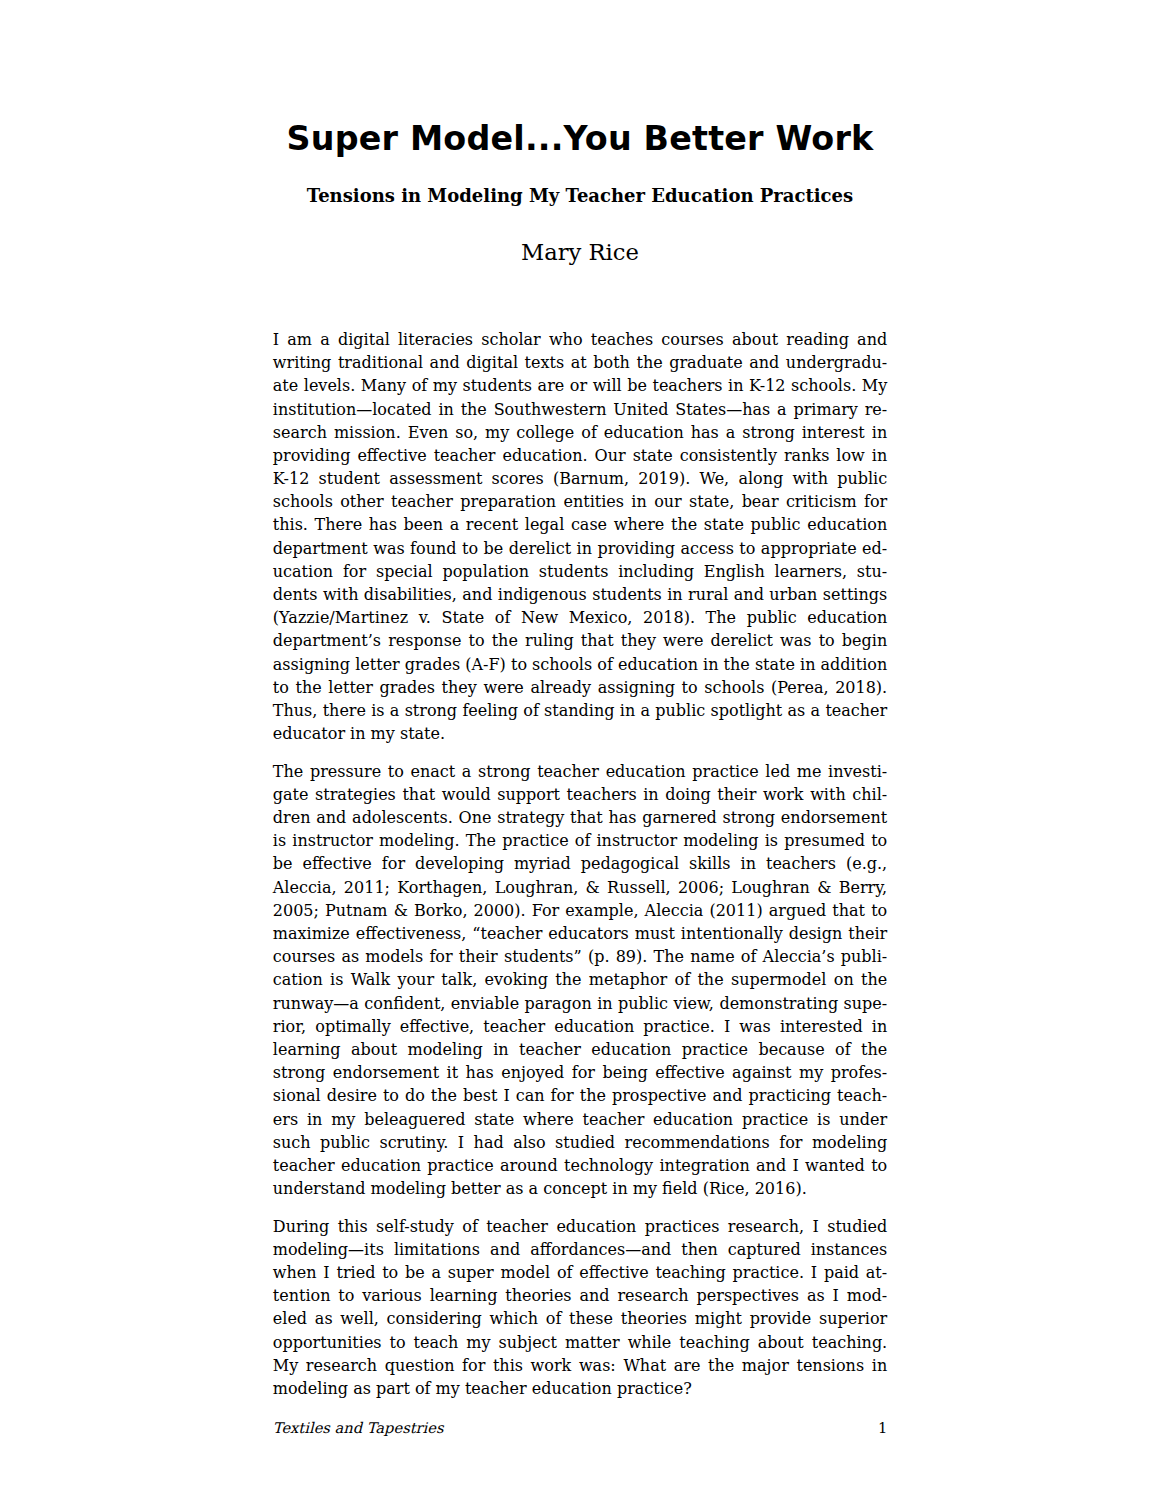Super Model...You Better Work
Tensions in Modeling My Teacher Education Practices
Mary Rice
I am a digital literacies scholar who teaches courses about reading and writing traditional and digital texts at both the graduate and undergraduate levels. Many of my students are or will be teachers in K-12 schools. My institution—located in the Southwestern United States—has a primary research mission. Even so, my college of education has a strong interest in providing effective teacher education. Our state consistently ranks low in K-12 student assessment scores (Barnum, 2019). We, along with public schools other teacher preparation entities in our state, bear criticism for this. There has been a recent legal case where the state public education department was found to be derelict in providing access to appropriate education for special population students including English learners, students with disabilities, and indigenous students in rural and urban settings (Yazzie/Martinez v. State of New Mexico, 2018). The public education department’s response to the ruling that they were derelict was to begin assigning letter grades (A-F) to schools of education in the state in addition to the letter grades they were already assigning to schools (Perea, 2018). Thus, there is a strong feeling of standing in a public spotlight as a teacher educator in my state.
The pressure to enact a strong teacher education practice led me investigate strategies that would support teachers in doing their work with children and adolescents. One strategy that has garnered strong endorsement is instructor modeling. The practice of instructor modeling is presumed to be effective for developing myriad pedagogical skills in teachers (e.g., Aleccia, 2011; Korthagen, Loughran, & Russell, 2006; Loughran & Berry, 2005; Putnam & Borko, 2000). For example, Aleccia (2011) argued that to maximize effectiveness, “teacher educators must intentionally design their courses as models for their students” (p. 89). The name of Aleccia’s publication is Walk your talk, evoking the metaphor of the supermodel on the runway—a confident, enviable paragon in public view, demonstrating superior, optimally effective, teacher education practice. I was interested in learning about modeling in teacher education practice because of the strong endorsement it has enjoyed for being effective against my professional desire to do the best I can for the prospective and practicing teachers in my beleaguered state where teacher education practice is under such public scrutiny. I had also studied recommendations for modeling teacher education practice around technology integration and I wanted to understand modeling better as a concept in my field (Rice, 2016).
During this self-study of teacher education practices research, I studied modeling—its limitations and affordances—and then captured instances when I tried to be a super model of effective teaching practice. I paid attention to various learning theories and research perspectives as I modeled as well, considering which of these theories might provide superior opportunities to teach my subject matter while teaching about teaching. My research question for this work was: What are the major tensions in modeling as part of my teacher education practice?
Textiles and Tapestries 1